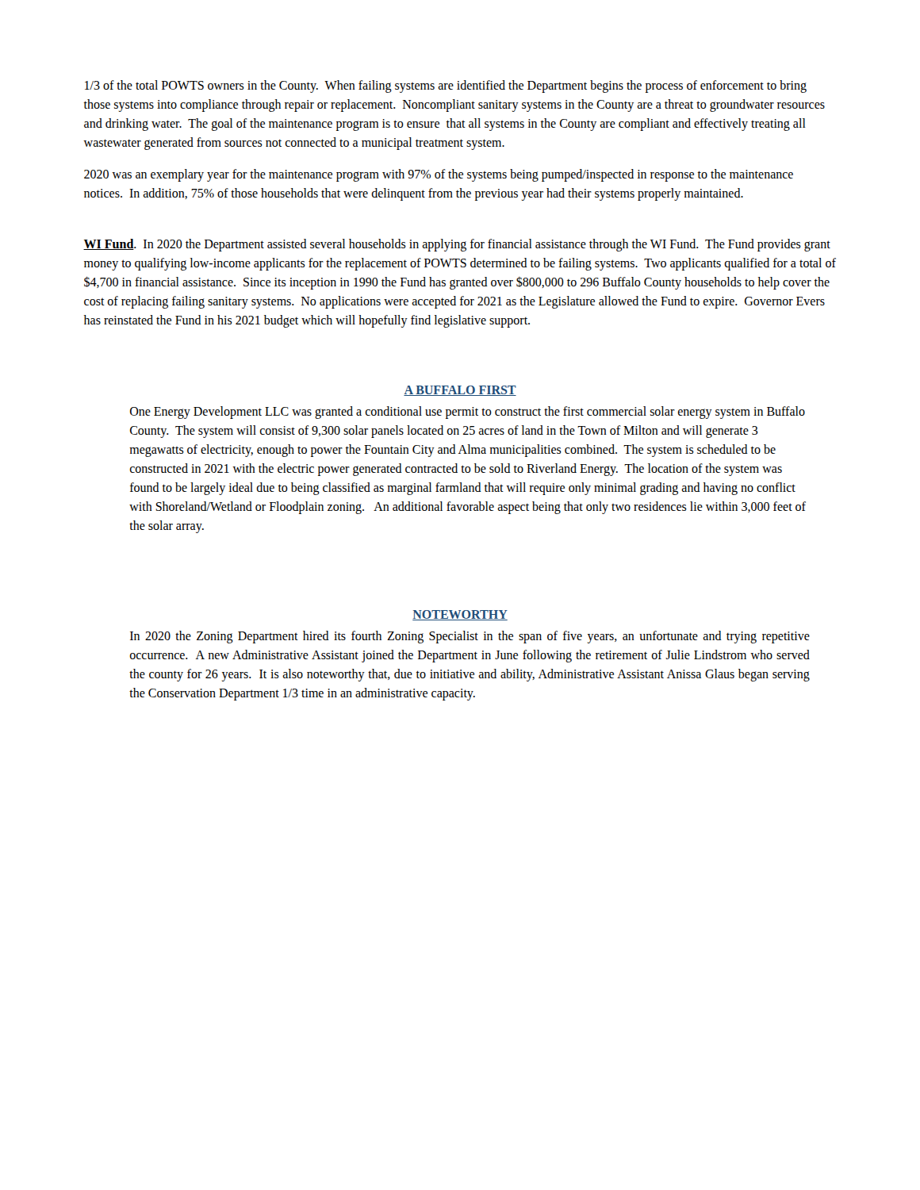1/3 of the total POWTS owners in the County. When failing systems are identified the Department begins the process of enforcement to bring those systems into compliance through repair or replacement. Noncompliant sanitary systems in the County are a threat to groundwater resources and drinking water. The goal of the maintenance program is to ensure that all systems in the County are compliant and effectively treating all wastewater generated from sources not connected to a municipal treatment system.
2020 was an exemplary year for the maintenance program with 97% of the systems being pumped/inspected in response to the maintenance notices. In addition, 75% of those households that were delinquent from the previous year had their systems properly maintained.
WI Fund. In 2020 the Department assisted several households in applying for financial assistance through the WI Fund. The Fund provides grant money to qualifying low-income applicants for the replacement of POWTS determined to be failing systems. Two applicants qualified for a total of $4,700 in financial assistance. Since its inception in 1990 the Fund has granted over $800,000 to 296 Buffalo County households to help cover the cost of replacing failing sanitary systems. No applications were accepted for 2021 as the Legislature allowed the Fund to expire. Governor Evers has reinstated the Fund in his 2021 budget which will hopefully find legislative support.
A BUFFALO FIRST
One Energy Development LLC was granted a conditional use permit to construct the first commercial solar energy system in Buffalo County. The system will consist of 9,300 solar panels located on 25 acres of land in the Town of Milton and will generate 3 megawatts of electricity, enough to power the Fountain City and Alma municipalities combined. The system is scheduled to be constructed in 2021 with the electric power generated contracted to be sold to Riverland Energy. The location of the system was found to be largely ideal due to being classified as marginal farmland that will require only minimal grading and having no conflict with Shoreland/Wetland or Floodplain zoning. An additional favorable aspect being that only two residences lie within 3,000 feet of the solar array.
NOTEWORTHY
In 2020 the Zoning Department hired its fourth Zoning Specialist in the span of five years, an unfortunate and trying repetitive occurrence. A new Administrative Assistant joined the Department in June following the retirement of Julie Lindstrom who served the county for 26 years. It is also noteworthy that, due to initiative and ability, Administrative Assistant Anissa Glaus began serving the Conservation Department 1/3 time in an administrative capacity.